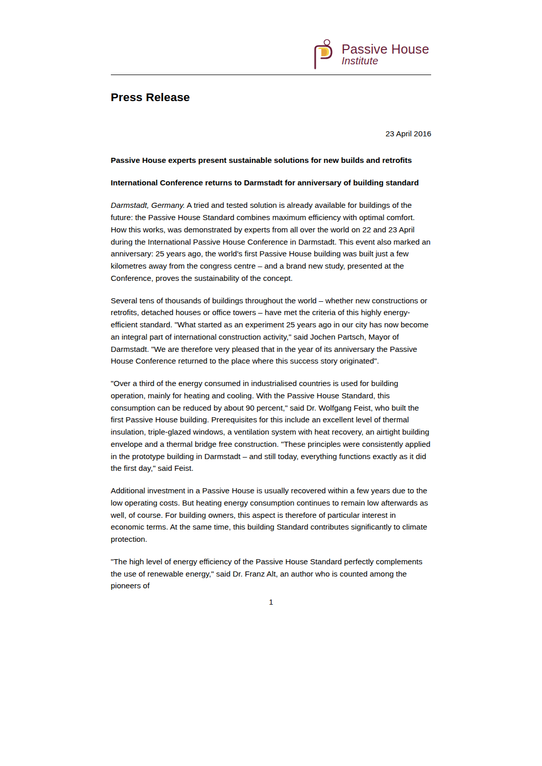Passive House
Institute
Press Release
23 April 2016
Passive House experts present sustainable solutions for new builds and retrofits
International Conference returns to Darmstadt for anniversary of building standard
Darmstadt, Germany. A tried and tested solution is already available for buildings of the future: the Passive House Standard combines maximum efficiency with optimal comfort. How this works, was demonstrated by experts from all over the world on 22 and 23 April during the International Passive House Conference in Darmstadt. This event also marked an anniversary: 25 years ago, the world's first Passive House building was built just a few kilometres away from the congress centre – and a brand new study, presented at the Conference, proves the sustainability of the concept.
Several tens of thousands of buildings throughout the world – whether new constructions or retrofits, detached houses or office towers – have met the criteria of this highly energy-efficient standard. "What started as an experiment 25 years ago in our city has now become an integral part of international construction activity," said Jochen Partsch, Mayor of Darmstadt. "We are therefore very pleased that in the year of its anniversary the Passive House Conference returned to the place where this success story originated".
"Over a third of the energy consumed in industrialised countries is used for building operation, mainly for heating and cooling. With the Passive House Standard, this consumption can be reduced by about 90 percent," said Dr. Wolfgang Feist, who built the first Passive House building. Prerequisites for this include an excellent level of thermal insulation, triple-glazed windows, a ventilation system with heat recovery, an airtight building envelope and a thermal bridge free construction. "These principles were consistently applied in the prototype building in Darmstadt – and still today, everything functions exactly as it did the first day," said Feist.
Additional investment in a Passive House is usually recovered within a few years due to the low operating costs. But heating energy consumption continues to remain low afterwards as well, of course. For building owners, this aspect is therefore of particular interest in economic terms. At the same time, this building Standard contributes significantly to climate protection.
"The high level of energy efficiency of the Passive House Standard perfectly complements the use of renewable energy," said Dr. Franz Alt, an author who is counted among the pioneers of
1